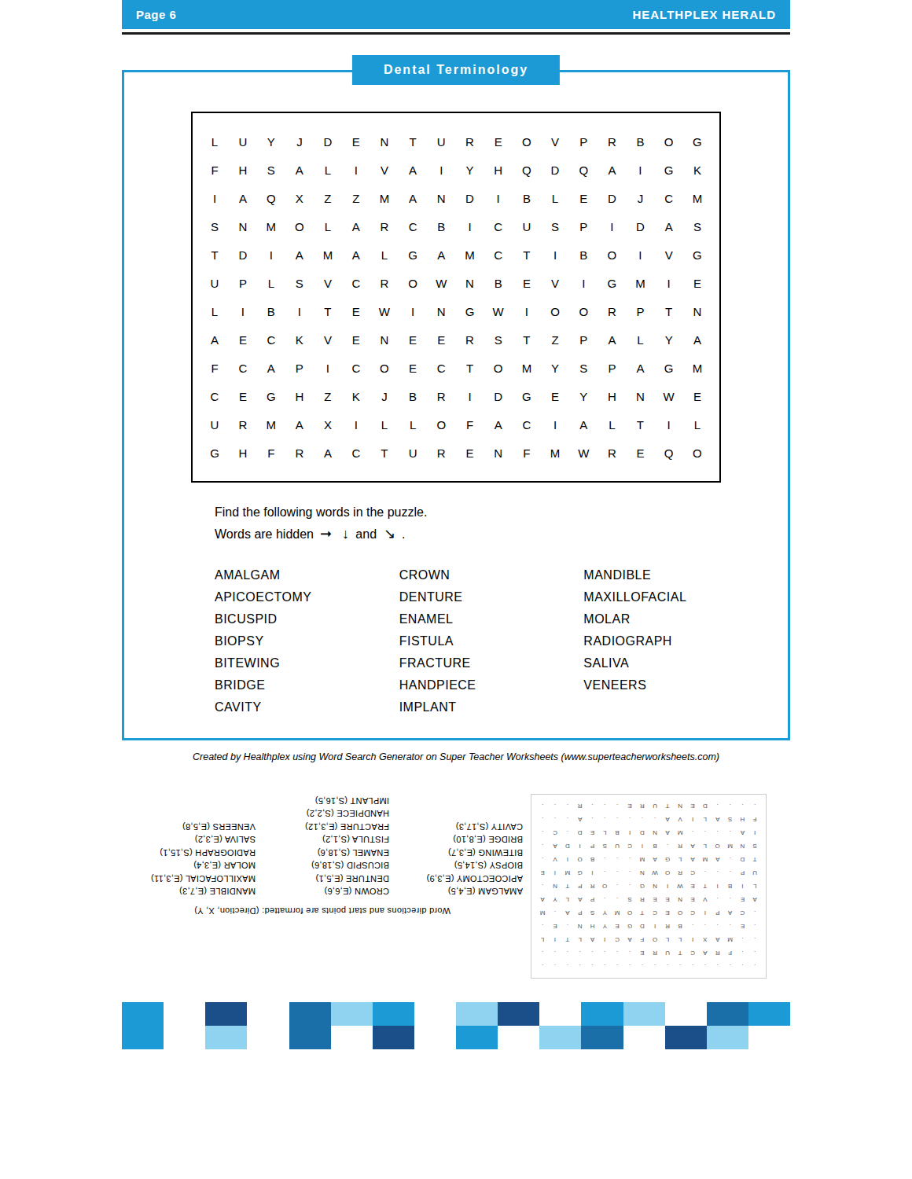Page 6 HEALTHPLEX HERALD
Dental Terminology
| L | U | Y | J | D | E | N | T | U | R | E | O | V | P | R | B | O | G |
| F | H | S | A | L | I | V | A | I | Y | H | Q | D | Q | A | I | G | K |
| I | A | Q | X | Z | Z | M | A | N | D | I | B | L | E | D | J | C | M |
| S | N | M | O | L | A | R | C | B | I | C | U | S | P | I | D | A | S |
| T | D | I | A | M | A | L | G | A | M | C | T | I | B | O | I | V | G |
| U | P | L | S | V | C | R | O | W | N | B | E | V | I | G | M | I | E |
| L | I | B | I | T | E | W | I | N | G | W | I | O | O | R | P | T | N |
| A | E | C | K | V | E | N | E | E | R | S | T | Z | P | A | L | Y | A |
| F | C | A | P | I | C | O | E | C | T | O | M | Y | S | P | A | G | M |
| C | E | G | H | Z | K | J | B | R | I | D | G | E | Y | H | N | W | E |
| U | R | M | A | X | I | L | L | O | F | A | C | I | A | L | T | I | L |
| G | H | F | R | A | C | T | U | R | E | N | F | M | W | R | E | Q | O |
Find the following words in the puzzle.
Words are hidden ➞ ↓ and ↘ .
AMALGAM
APICOECTOMY
BICUSPID
BIOPSY
BITEWING
BRIDGE
CAVITY
CROWN
DENTURE
ENAMEL
FISTULA
FRACTURE
HANDPIECE
IMPLANT
MANDIBLE
MAXILLOFACIAL
MOLAR
RADIOGRAPH
SALIVA
VENEERS
Created by Healthplex using Word Search Generator on Super Teacher Worksheets (www.superteacherworksheets.com)
Word directions and start points are formatted: (Direction, X, Y)
AMALGAM (E,4,5)
APICOECTOMY (E,3,9)
BIOPSY (S,14,5)
BITEWING (E,3,7)
BRIDGE (E,8,10)
CAVITY (S,17,3)
CROWN (E,6,6)
DENTURE (E,5,1)
BICUSPID (S,18,6)
ENAMEL (S,18,6)
FISTULA (S,1,2)
FRACTURE (E,3,12)
HANDPIECE (S,2,2)
IMPLANT (S,16,5)
MANDIBLE (E,7,3)
MAXILLOFACIAL (E,3,11)
MOLAR (E,3,4)
RADIOGRAPH (S,15,1)
SALIVA (E,3,2)
VENEERS (E,5,8)
| . | . | . | . | . | . | . | . | . | . | . | . | . | . | . | . | . | . |
| . | . | F | R | A | C | T | U | R | E | . | . | . | . | . | . | . | . |
| . | . | M | A | X | I | L | L | O | F | A | C | I | A | L | T | I | L |
| . | E | . | . | . | . | B | R | I | D | G | E | Y | H | N | . | E | . |
| . | C | A | P | I | C | O | E | C | T | O | M | Y | S | P | A | . | M |
| A | E | . | . | V | E | N | E | E | R | S | . | . | P | A | L | Y | A |
| L | I | B | I | T | E | W | I | N | G | . | . | O | R | P | T | N | . |
| U | P | . | . | . | C | R | O | W | N | . | . | . | I | G | M | I | E |
| T | D | . | A | M | A | L | G | A | M | . | . | . | B | O | I | V | . |
| S | N | M | O | L | A | R | . | B | I | C | U | S | P | I | D | A | . |
| I | A | . | . | . | . | M | A | N | D | I | B | L | E | D | . | C | . |
| F | H | S | A | L | I | V | A | . | . | . | . | . | . | A | . | . | . |
| . | . | . | . | D | E | N | T | U | R | E | . | . | . | R | . | . | . |